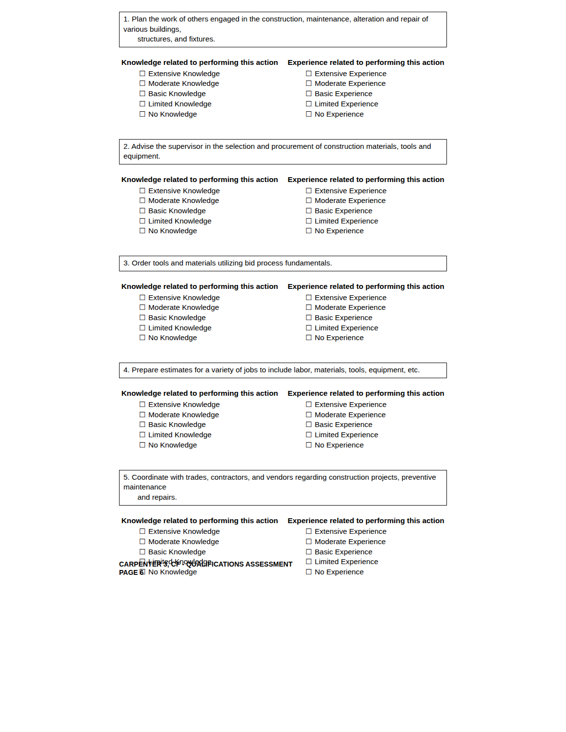1. Plan the work of others engaged in the construction, maintenance, alteration and repair of various buildings,
structures, and fixtures.
Knowledge related to performing this action
☐ Extensive Knowledge
☐ Moderate Knowledge
☐ Basic Knowledge
☐ Limited Knowledge
☐ No Knowledge
Experience related to performing this action
☐ Extensive Experience
☐ Moderate Experience
☐ Basic Experience
☐ Limited Experience
☐ No Experience
2. Advise the supervisor in the selection and procurement of construction materials, tools and equipment.
Knowledge related to performing this action
☐ Extensive Knowledge
☐ Moderate Knowledge
☐ Basic Knowledge
☐ Limited Knowledge
☐ No Knowledge
Experience related to performing this action
☐ Extensive Experience
☐ Moderate Experience
☐ Basic Experience
☐ Limited Experience
☐ No Experience
3. Order tools and materials utilizing bid process fundamentals.
Knowledge related to performing this action
☐ Extensive Knowledge
☐ Moderate Knowledge
☐ Basic Knowledge
☐ Limited Knowledge
☐ No Knowledge
Experience related to performing this action
☐ Extensive Experience
☐ Moderate Experience
☐ Basic Experience
☐ Limited Experience
☐ No Experience
4. Prepare estimates for a variety of jobs to include labor, materials, tools, equipment, etc.
Knowledge related to performing this action
☐ Extensive Knowledge
☐ Moderate Knowledge
☐ Basic Knowledge
☐ Limited Knowledge
☐ No Knowledge
Experience related to performing this action
☐ Extensive Experience
☐ Moderate Experience
☐ Basic Experience
☐ Limited Experience
☐ No Experience
5. Coordinate with trades, contractors, and vendors regarding construction projects, preventive maintenance
and repairs.
Knowledge related to performing this action
☐ Extensive Knowledge
☐ Moderate Knowledge
☐ Basic Knowledge
☐ Limited Knowledge
☐ No Knowledge
Experience related to performing this action
☐ Extensive Experience
☐ Moderate Experience
☐ Basic Experience
☐ Limited Experience
☐ No Experience
CARPENTER 3, CF - QUALIFICATIONS ASSESSMENT
PAGE 6